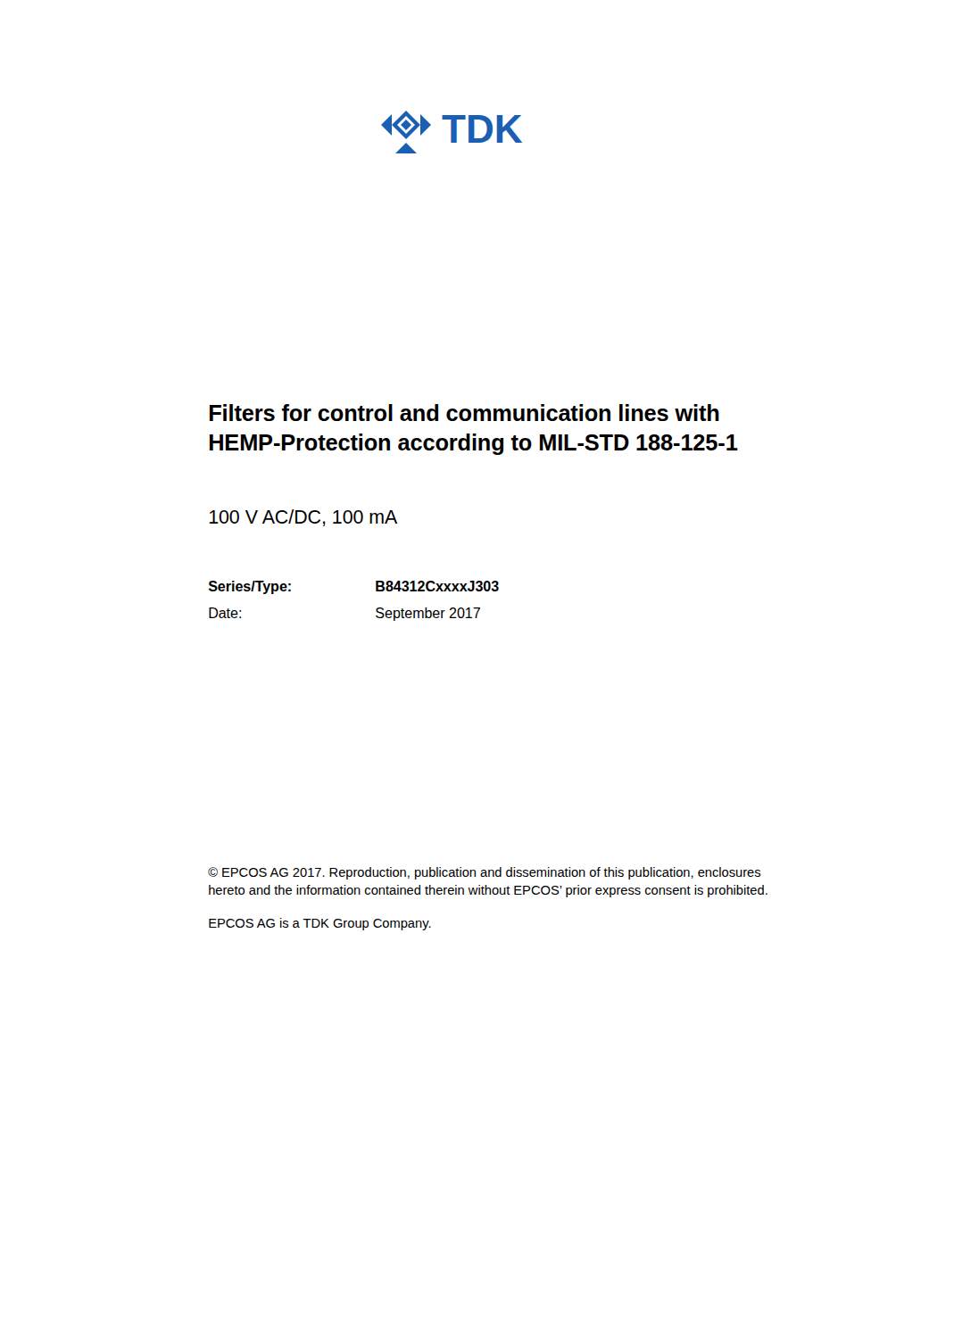TDK
Filters for control and communication lines with HEMP-Protection according to MIL-STD 188-125-1
100 V AC/DC, 100 mA
| Series/Type: | B84312CxxxxJ303 |
| Date: | September 2017 |
© EPCOS AG 2017. Reproduction, publication and dissemination of this publication, enclosures hereto and the information contained therein without EPCOS’ prior express consent is prohibited.
EPCOS AG is a TDK Group Company.